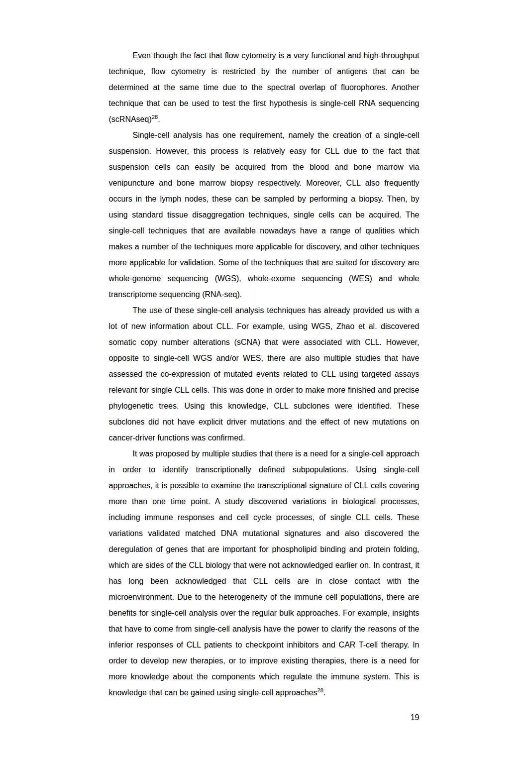Even though the fact that flow cytometry is a very functional and high-throughput technique, flow cytometry is restricted by the number of antigens that can be determined at the same time due to the spectral overlap of fluorophores. Another technique that can be used to test the first hypothesis is single-cell RNA sequencing (scRNAseq)28.
Single-cell analysis has one requirement, namely the creation of a single-cell suspension. However, this process is relatively easy for CLL due to the fact that suspension cells can easily be acquired from the blood and bone marrow via venipuncture and bone marrow biopsy respectively. Moreover, CLL also frequently occurs in the lymph nodes, these can be sampled by performing a biopsy. Then, by using standard tissue disaggregation techniques, single cells can be acquired. The single-cell techniques that are available nowadays have a range of qualities which makes a number of the techniques more applicable for discovery, and other techniques more applicable for validation. Some of the techniques that are suited for discovery are whole-genome sequencing (WGS), whole-exome sequencing (WES) and whole transcriptome sequencing (RNA-seq).
The use of these single-cell analysis techniques has already provided us with a lot of new information about CLL. For example, using WGS, Zhao et al. discovered somatic copy number alterations (sCNA) that were associated with CLL. However, opposite to single-cell WGS and/or WES, there are also multiple studies that have assessed the co-expression of mutated events related to CLL using targeted assays relevant for single CLL cells. This was done in order to make more finished and precise phylogenetic trees. Using this knowledge, CLL subclones were identified. These subclones did not have explicit driver mutations and the effect of new mutations on cancer-driver functions was confirmed.
It was proposed by multiple studies that there is a need for a single-cell approach in order to identify transcriptionally defined subpopulations. Using single-cell approaches, it is possible to examine the transcriptional signature of CLL cells covering more than one time point. A study discovered variations in biological processes, including immune responses and cell cycle processes, of single CLL cells. These variations validated matched DNA mutational signatures and also discovered the deregulation of genes that are important for phospholipid binding and protein folding, which are sides of the CLL biology that were not acknowledged earlier on. In contrast, it has long been acknowledged that CLL cells are in close contact with the microenvironment. Due to the heterogeneity of the immune cell populations, there are benefits for single-cell analysis over the regular bulk approaches. For example, insights that have to come from single-cell analysis have the power to clarify the reasons of the inferior responses of CLL patients to checkpoint inhibitors and CAR T-cell therapy. In order to develop new therapies, or to improve existing therapies, there is a need for more knowledge about the components which regulate the immune system. This is knowledge that can be gained using single-cell approaches28.
19